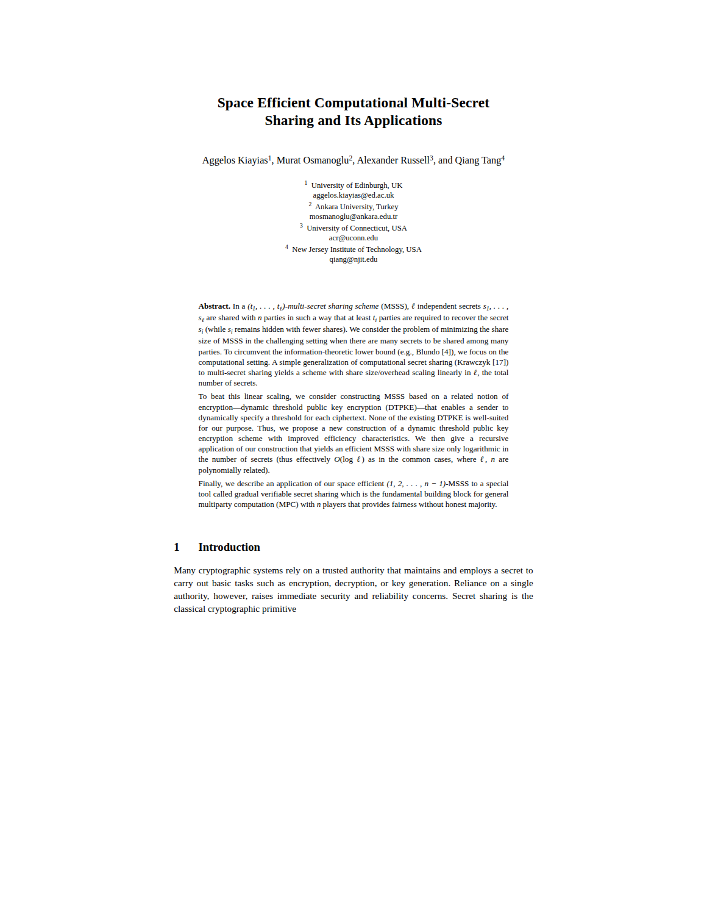Space Efficient Computational Multi-Secret
Sharing and Its Applications
Aggelos Kiayias1, Murat Osmanoglu2, Alexander Russell3, and Qiang Tang4
1 University of Edinburgh, UK aggelos.kiayias@ed.ac.uk 2 Ankara University, Turkey mosmanoglu@ankara.edu.tr 3 University of Connecticut, USA acr@uconn.edu 4 New Jersey Institute of Technology, USA qiang@njit.edu
Abstract. In a (t1, . . . , tℓ)-multi-secret sharing scheme (MSSS), ℓ independent secrets s1, . . . , sℓ are shared with n parties in such a way that at least ti parties are required to recover the secret si (while si remains hidden with fewer shares). We consider the problem of minimizing the share size of MSSS in the challenging setting when there are many secrets to be shared among many parties. To circumvent the information-theoretic lower bound (e.g., Blundo [4]), we focus on the computational setting. A simple generalization of computational secret sharing (Krawczyk [17]) to multi-secret sharing yields a scheme with share size/overhead scaling linearly in ℓ, the total number of secrets.
To beat this linear scaling, we consider constructing MSSS based on a related notion of encryption—dynamic threshold public key encryption (DTPKE)—that enables a sender to dynamically specify a threshold for each ciphertext. None of the existing DTPKE is well-suited for our purpose. Thus, we propose a new construction of a dynamic threshold public key encryption scheme with improved efficiency characteristics. We then give a recursive application of our construction that yields an efficient MSSS with share size only logarithmic in the number of secrets (thus effectively O(log ℓ) as in the common cases, where ℓ, n are polynomially related).
Finally, we describe an application of our space efficient (1, 2, . . . , n − 1)-MSSS to a special tool called gradual verifiable secret sharing which is the fundamental building block for general multiparty computation (MPC) with n players that provides fairness without honest majority.
1 Introduction
Many cryptographic systems rely on a trusted authority that maintains and employs a secret to carry out basic tasks such as encryption, decryption, or key generation. Reliance on a single authority, however, raises immediate security and reliability concerns. Secret sharing is the classical cryptographic primitive